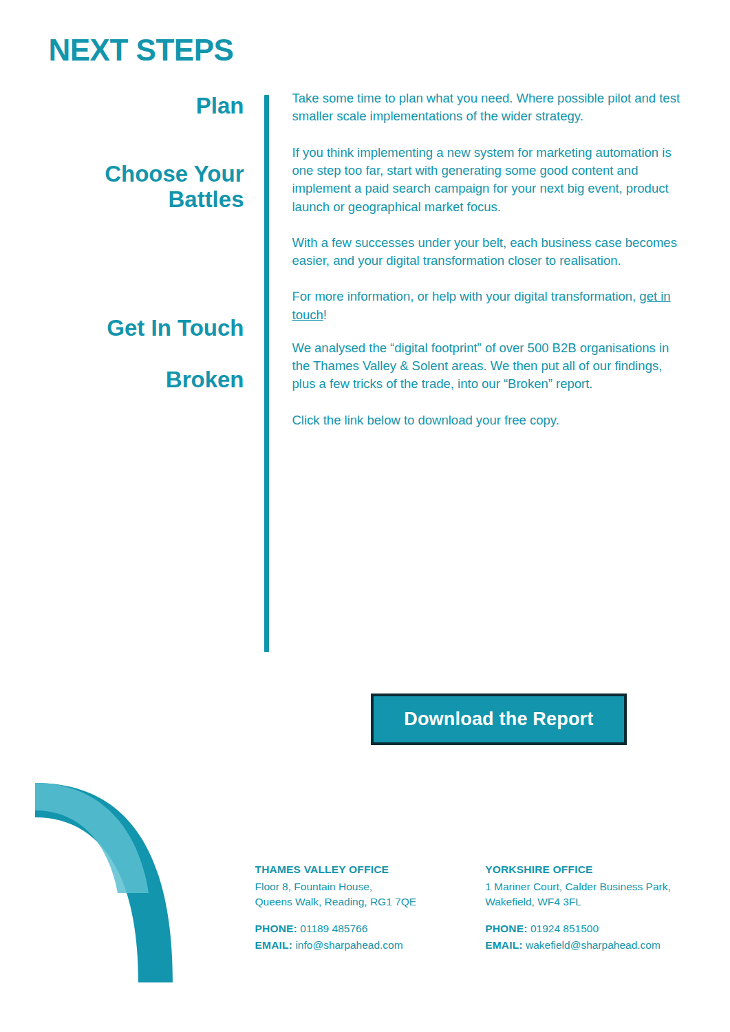NEXT STEPS
Plan
Choose Your
Battles
Get In Touch
Broken
Take some time to plan what you need. Where possible pilot and test smaller scale implementations of the wider strategy.
If you think implementing a new system for marketing automation is one step too far, start with generating some good content and implement a paid search campaign for your next big event, product launch or geographical market focus.
With a few successes under your belt, each business case becomes easier, and your digital transformation closer to realisation.
For more information, or help with your digital transformation, get in touch!
We analysed the “digital footprint” of over 500 B2B organisations in the Thames Valley & Solent areas. We then put all of our findings, plus a few tricks of the trade, into our “Broken” report.
Click the link below to download your free copy.
Download the Report
THAMES VALLEY OFFICE
Floor 8, Fountain House,
Queens Walk, Reading, RG1 7QE
PHONE: 01189 485766
EMAIL: info@sharpahead.com
YORKSHIRE OFFICE
1 Mariner Court, Calder Business Park,
Wakefield, WF4 3FL
PHONE: 01924 851500
EMAIL: wakefield@sharpahead.com